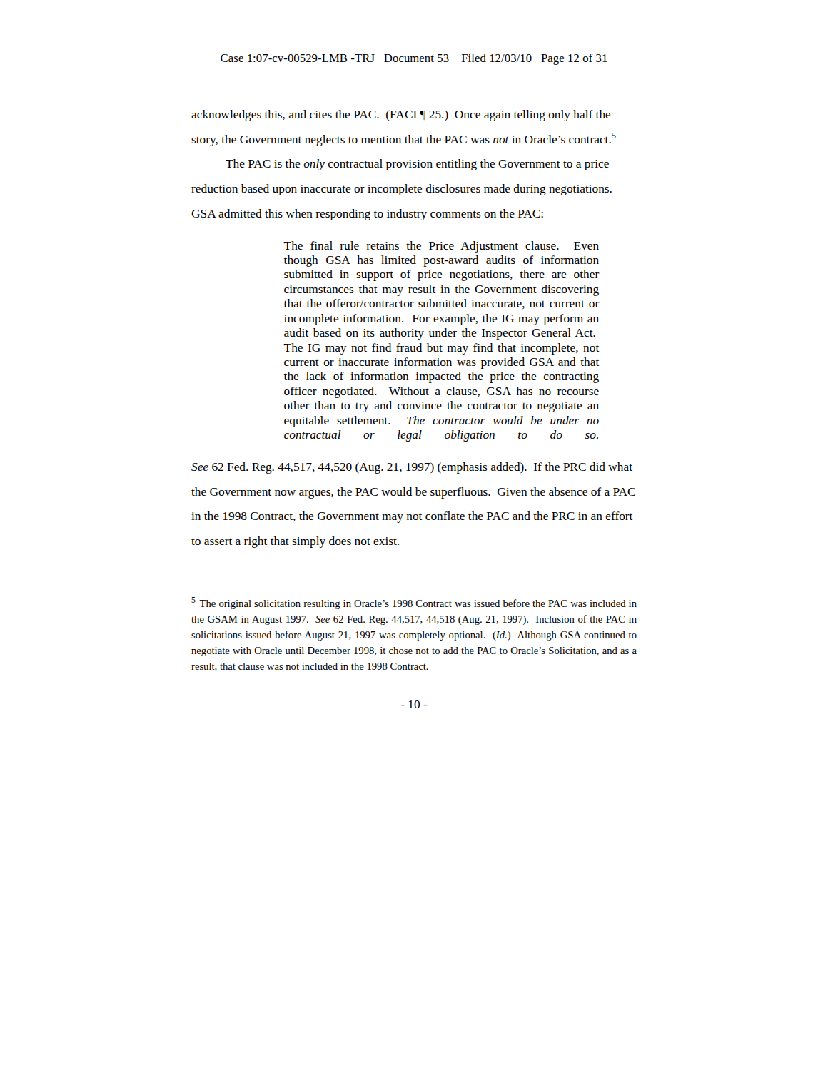Case 1:07-cv-00529-LMB -TRJ Document 53 Filed 12/03/10 Page 12 of 31
acknowledges this, and cites the PAC. (FACI ¶ 25.) Once again telling only half the story, the Government neglects to mention that the PAC was not in Oracle’s contract.5
The PAC is the only contractual provision entitling the Government to a price reduction based upon inaccurate or incomplete disclosures made during negotiations. GSA admitted this when responding to industry comments on the PAC:
The final rule retains the Price Adjustment clause. Even though GSA has limited post-award audits of information submitted in support of price negotiations, there are other circumstances that may result in the Government discovering that the offeror/contractor submitted inaccurate, not current or incomplete information. For example, the IG may perform an audit based on its authority under the Inspector General Act. The IG may not find fraud but may find that incomplete, not current or inaccurate information was provided GSA and that the lack of information impacted the price the contracting officer negotiated. Without a clause, GSA has no recourse other than to try and convince the contractor to negotiate an equitable settlement. The contractor would be under no contractual or legal obligation to do so.
See 62 Fed. Reg. 44,517, 44,520 (Aug. 21, 1997) (emphasis added). If the PRC did what the Government now argues, the PAC would be superfluous. Given the absence of a PAC in the 1998 Contract, the Government may not conflate the PAC and the PRC in an effort to assert a right that simply does not exist.
5 The original solicitation resulting in Oracle’s 1998 Contract was issued before the PAC was included in the GSAM in August 1997. See 62 Fed. Reg. 44,517, 44,518 (Aug. 21, 1997). Inclusion of the PAC in solicitations issued before August 21, 1997 was completely optional. (Id.) Although GSA continued to negotiate with Oracle until December 1998, it chose not to add the PAC to Oracle’s Solicitation, and as a result, that clause was not included in the 1998 Contract.
- 10 -